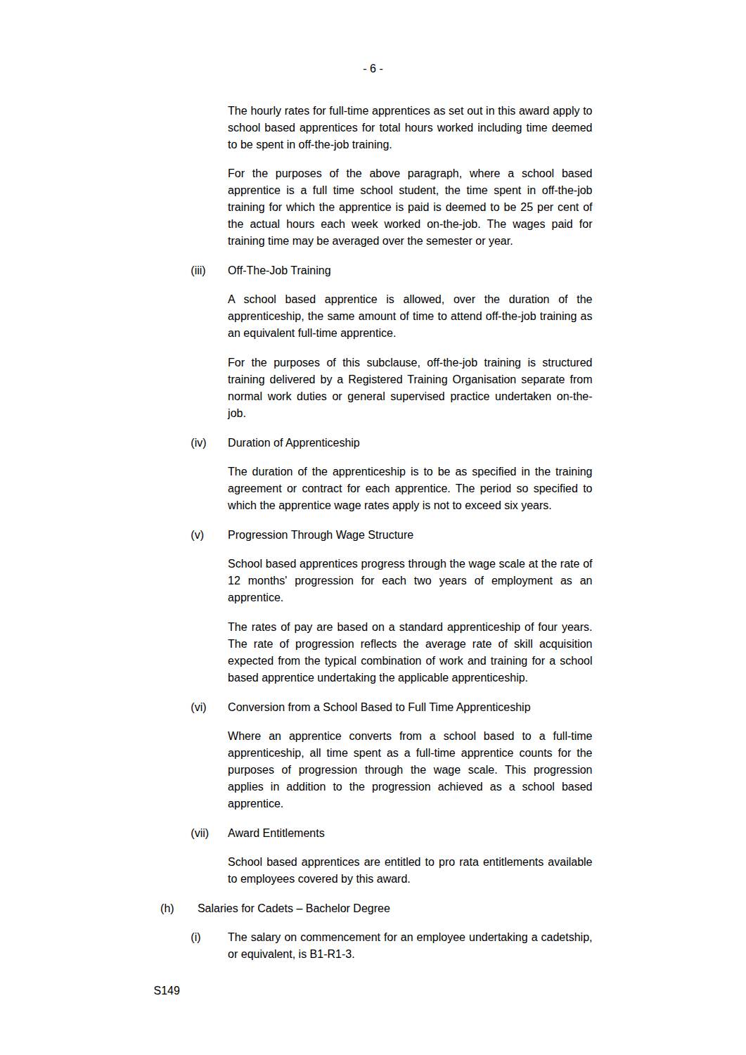- 6 -
The hourly rates for full-time apprentices as set out in this award apply to school based apprentices for total hours worked including time deemed to be spent in off-the-job training.
For the purposes of the above paragraph, where a school based apprentice is a full time school student, the time spent in off-the-job training for which the apprentice is paid is deemed to be 25 per cent of the actual hours each week worked on-the-job. The wages paid for training time may be averaged over the semester or year.
(iii)
Off-The-Job Training
A school based apprentice is allowed, over the duration of the apprenticeship, the same amount of time to attend off-the-job training as an equivalent full-time apprentice.
For the purposes of this subclause, off-the-job training is structured training delivered by a Registered Training Organisation separate from normal work duties or general supervised practice undertaken on-the-job.
(iv)
Duration of Apprenticeship
The duration of the apprenticeship is to be as specified in the training agreement or contract for each apprentice. The period so specified to which the apprentice wage rates apply is not to exceed six years.
(v)
Progression Through Wage Structure
School based apprentices progress through the wage scale at the rate of 12 months' progression for each two years of employment as an apprentice.
The rates of pay are based on a standard apprenticeship of four years. The rate of progression reflects the average rate of skill acquisition expected from the typical combination of work and training for a school based apprentice undertaking the applicable apprenticeship.
(vi)
Conversion from a School Based to Full Time Apprenticeship
Where an apprentice converts from a school based to a full-time apprenticeship, all time spent as a full-time apprentice counts for the purposes of progression through the wage scale. This progression applies in addition to the progression achieved as a school based apprentice.
(vii)
Award Entitlements
School based apprentices are entitled to pro rata entitlements available to employees covered by this award.
(h)
Salaries for Cadets – Bachelor Degree
(i)
The salary on commencement for an employee undertaking a cadetship, or equivalent, is B1-R1-3.
S149